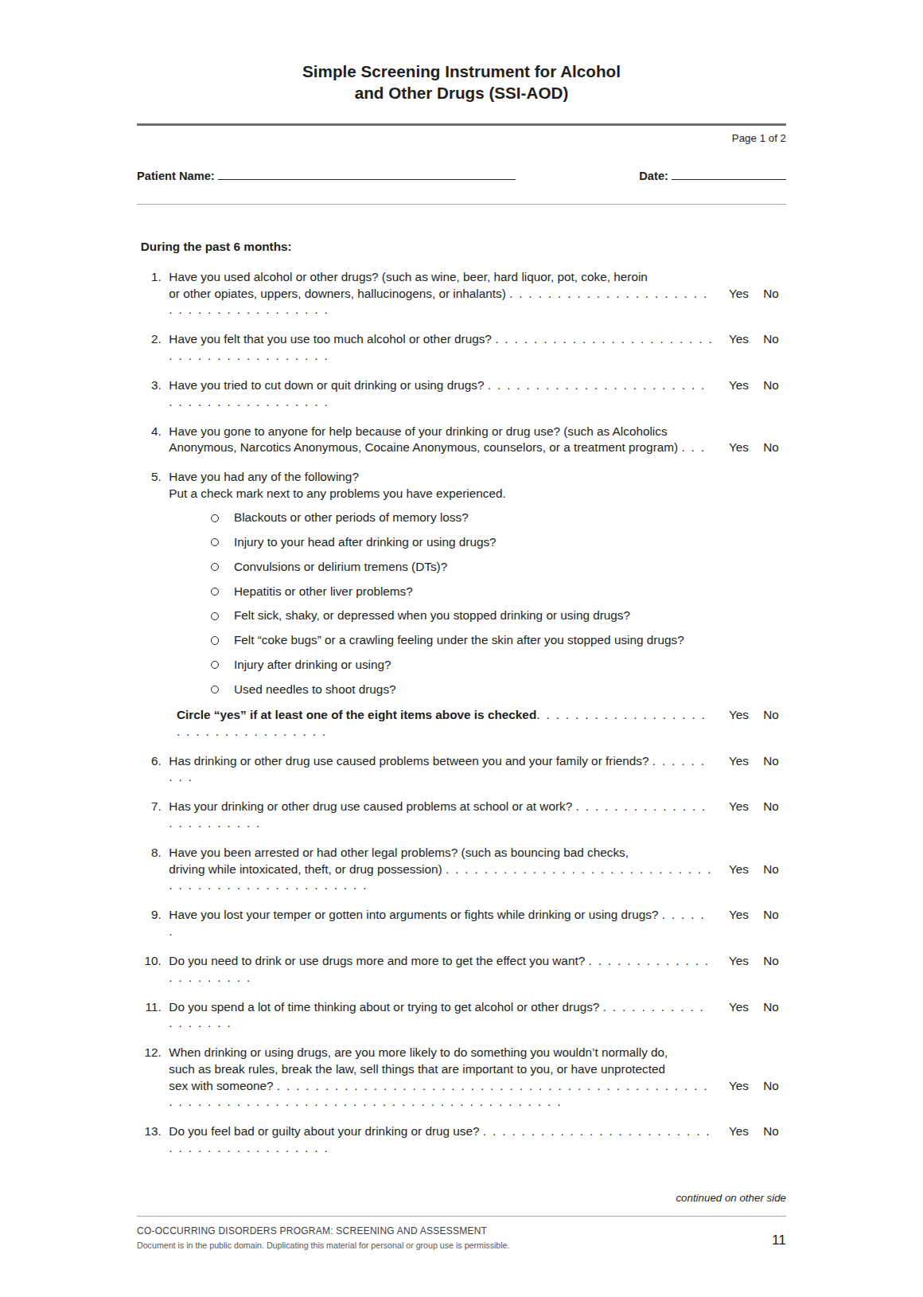Simple Screening Instrument for Alcohol
and Other Drugs (SSI-AOD)
Page 1 of 2
Patient Name:
Date:
During the past 6 months:
Have you used alcohol or other drugs? (such as wine, beer, hard liquor, pot, coke, heroin Yes No or other opiates, uppers, downers, hallucinogens, or inhalants) . . . . . . . . . . . . . . . . . . . . . . . . . . . . . . . . . . . . . .
Yes No Have you felt that you use too much alcohol or other drugs? . . . . . . . . . . . . . . . . . . . . . . . . . . . . . . . . . . . . . . . .
Yes No Have you tried to cut down or quit drinking or using drugs? . . . . . . . . . . . . . . . . . . . . . . . . . . . . . . . . . . . . . . . .
Have you gone to anyone for help because of your drinking or drug use? (such as Alcoholics Yes No Anonymous, Narcotics Anonymous, Cocaine Anonymous, counselors, or a treatment program) . . .
Have you had any of the following? Put a check mark next to any problems you have experienced.
Blackouts or other periods of memory loss?
Injury to your head after drinking or using drugs?
Convulsions or delirium tremens (DTs)?
Hepatitis or other liver problems?
Felt sick, shaky, or depressed when you stopped drinking or using drugs?
Felt “coke bugs” or a crawling feeling under the skin after you stopped using drugs?
Injury after drinking or using?
Used needles to shoot drugs?
Yes No Circle “yes” if at least one of the eight items above is checked. . . . . . . . . . . . . . . . . . . . . . . . . . . . . . . . . .
Yes No Has drinking or other drug use caused problems between you and your family or friends? . . . . . . . . .
Yes No Has your drinking or other drug use caused problems at school or at work? . . . . . . . . . . . . . . . . . . . . . . . .
Have you been arrested or had other legal problems? (such as bouncing bad checks, Yes No driving while intoxicated, theft, or drug possession) . . . . . . . . . . . . . . . . . . . . . . . . . . . . . . . . . . . . . . . . . . . . . . . . .
Yes No Have you lost your temper or gotten into arguments or fights while drinking or using drugs? . . . . . .
Yes No Do you need to drink or use drugs more and more to get the effect you want? . . . . . . . . . . . . . . . . . . . . . .
Yes No Do you spend a lot of time thinking about or trying to get alcohol or other drugs? . . . . . . . . . . . . . . . . . .
When drinking or using drugs, are you more likely to do something you wouldn’t normally do, such as break rules, break the law, sell things that are important to you, or have unprotected Yes No sex with someone? . . . . . . . . . . . . . . . . . . . . . . . . . . . . . . . . . . . . . . . . . . . . . . . . . . . . . . . . . . . . . . . . . . . . . . . . . . . . . . . . . . . . . .
Yes No Do you feel bad or guilty about your drinking or drug use? . . . . . . . . . . . . . . . . . . . . . . . . . . . . . . . . . . . . . . . . .
continued on other side
CO-OCCURRING DISORDERS PROGRAM: SCREENING AND ASSESSMENT
Document is in the public domain. Duplicating this material for personal or group use is permissible.
11